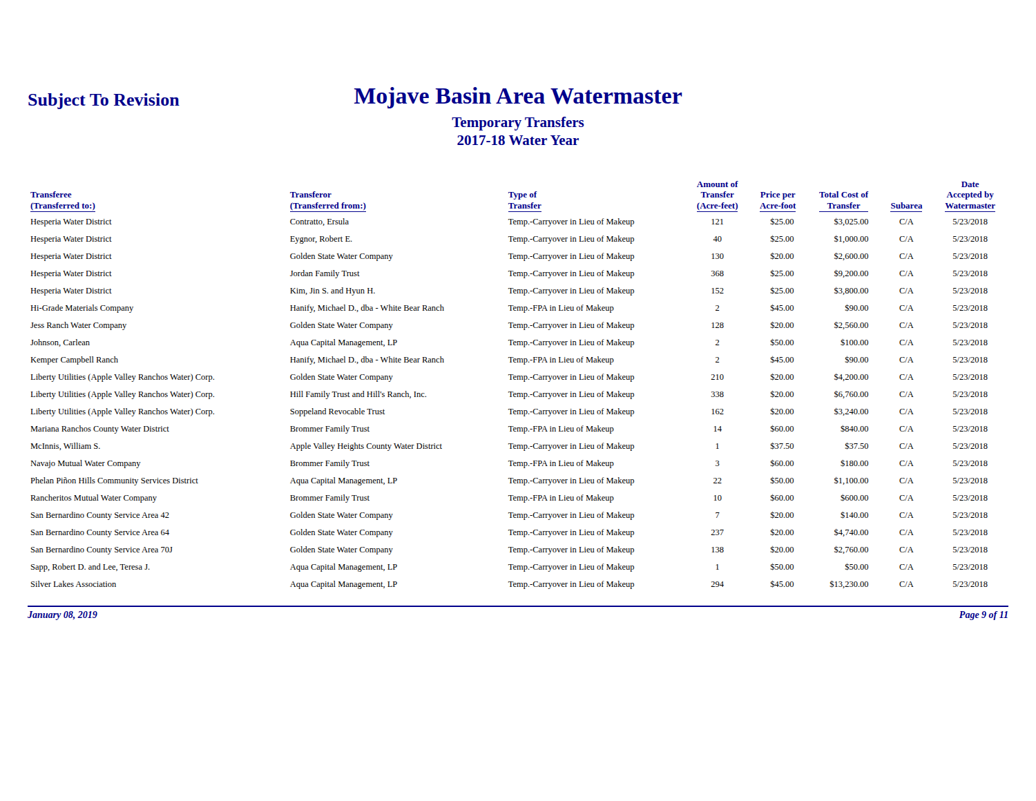Subject To Revision
Mojave Basin Area Watermaster
Temporary Transfers
2017-18 Water Year
| Transferee (Transferred to:) | Transferor (Transferred from:) | Type of Transfer | Amount of Transfer (Acre-feet) | Price per Acre-foot | Total Cost of Transfer | Subarea | Date Accepted by Watermaster |
| --- | --- | --- | --- | --- | --- | --- | --- |
| Hesperia Water District | Contratto, Ersula | Temp.-Carryover in Lieu of Makeup | 121 | $25.00 | $3,025.00 | C/A | 5/23/2018 |
| Hesperia Water District | Eygnor, Robert E. | Temp.-Carryover in Lieu of Makeup | 40 | $25.00 | $1,000.00 | C/A | 5/23/2018 |
| Hesperia Water District | Golden State Water Company | Temp.-Carryover in Lieu of Makeup | 130 | $20.00 | $2,600.00 | C/A | 5/23/2018 |
| Hesperia Water District | Jordan Family Trust | Temp.-Carryover in Lieu of Makeup | 368 | $25.00 | $9,200.00 | C/A | 5/23/2018 |
| Hesperia Water District | Kim, Jin S. and Hyun H. | Temp.-Carryover in Lieu of Makeup | 152 | $25.00 | $3,800.00 | C/A | 5/23/2018 |
| Hi-Grade Materials Company | Hanify, Michael D., dba - White Bear Ranch | Temp.-FPA in Lieu of Makeup | 2 | $45.00 | $90.00 | C/A | 5/23/2018 |
| Jess Ranch Water Company | Golden State Water Company | Temp.-Carryover in Lieu of Makeup | 128 | $20.00 | $2,560.00 | C/A | 5/23/2018 |
| Johnson, Carlean | Aqua Capital Management, LP | Temp.-Carryover in Lieu of Makeup | 2 | $50.00 | $100.00 | C/A | 5/23/2018 |
| Kemper Campbell Ranch | Hanify, Michael D., dba - White Bear Ranch | Temp.-FPA in Lieu of Makeup | 2 | $45.00 | $90.00 | C/A | 5/23/2018 |
| Liberty Utilities (Apple Valley Ranchos Water) Corp. | Golden State Water Company | Temp.-Carryover in Lieu of Makeup | 210 | $20.00 | $4,200.00 | C/A | 5/23/2018 |
| Liberty Utilities (Apple Valley Ranchos Water) Corp. | Hill Family Trust and Hill's Ranch, Inc. | Temp.-Carryover in Lieu of Makeup | 338 | $20.00 | $6,760.00 | C/A | 5/23/2018 |
| Liberty Utilities (Apple Valley Ranchos Water) Corp. | Soppeland Revocable Trust | Temp.-Carryover in Lieu of Makeup | 162 | $20.00 | $3,240.00 | C/A | 5/23/2018 |
| Mariana Ranchos County Water District | Brommer Family Trust | Temp.-FPA in Lieu of Makeup | 14 | $60.00 | $840.00 | C/A | 5/23/2018 |
| McInnis, William S. | Apple Valley Heights County Water District | Temp.-Carryover in Lieu of Makeup | 1 | $37.50 | $37.50 | C/A | 5/23/2018 |
| Navajo Mutual Water Company | Brommer Family Trust | Temp.-FPA in Lieu of Makeup | 3 | $60.00 | $180.00 | C/A | 5/23/2018 |
| Phelan Piñon Hills Community Services District | Aqua Capital Management, LP | Temp.-Carryover in Lieu of Makeup | 22 | $50.00 | $1,100.00 | C/A | 5/23/2018 |
| Rancheritos Mutual Water Company | Brommer Family Trust | Temp.-FPA in Lieu of Makeup | 10 | $60.00 | $600.00 | C/A | 5/23/2018 |
| San Bernardino County Service Area 42 | Golden State Water Company | Temp.-Carryover in Lieu of Makeup | 7 | $20.00 | $140.00 | C/A | 5/23/2018 |
| San Bernardino County Service Area 64 | Golden State Water Company | Temp.-Carryover in Lieu of Makeup | 237 | $20.00 | $4,740.00 | C/A | 5/23/2018 |
| San Bernardino County Service Area 70J | Golden State Water Company | Temp.-Carryover in Lieu of Makeup | 138 | $20.00 | $2,760.00 | C/A | 5/23/2018 |
| Sapp, Robert D. and Lee, Teresa J. | Aqua Capital Management, LP | Temp.-Carryover in Lieu of Makeup | 1 | $50.00 | $50.00 | C/A | 5/23/2018 |
| Silver Lakes Association | Aqua Capital Management, LP | Temp.-Carryover in Lieu of Makeup | 294 | $45.00 | $13,230.00 | C/A | 5/23/2018 |
January 08, 2019 Page 9 of 11